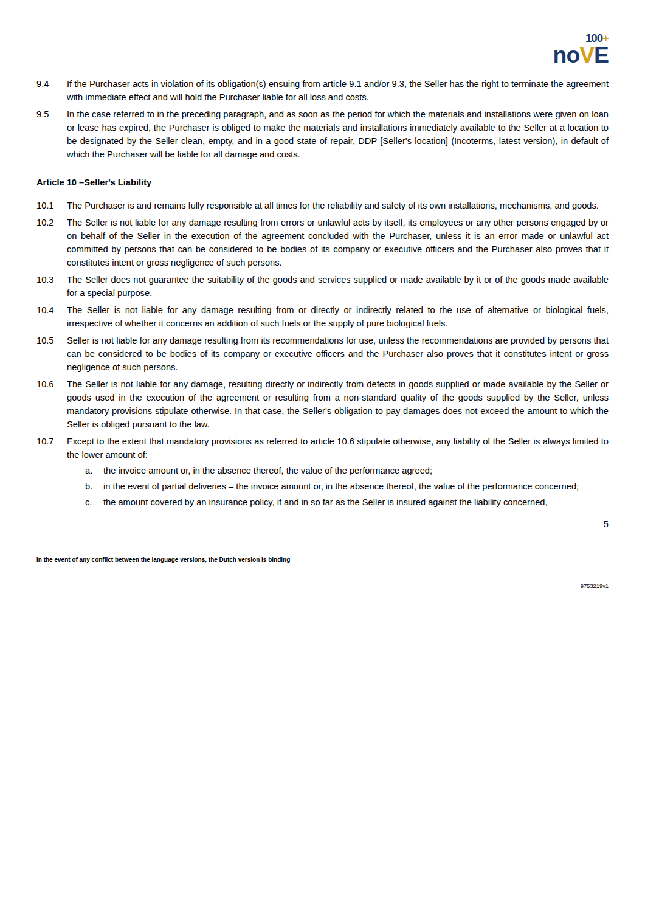100+
noVE
9.4
If the Purchaser acts in violation of its obligation(s) ensuing from article 9.1 and/or 9.3, the Seller has the right to terminate the agreement with immediate effect and will hold the Purchaser liable for all loss and costs.
9.5
In the case referred to in the preceding paragraph, and as soon as the period for which the materials and installations were given on loan or lease has expired, the Purchaser is obliged to make the materials and installations immediately available to the Seller at a location to be designated by the Seller clean, empty, and in a good state of repair, DDP [Seller's location] (Incoterms, latest version), in default of which the Purchaser will be liable for all damage and costs.
Article 10 –Seller's Liability
10.1
The Purchaser is and remains fully responsible at all times for the reliability and safety of its own installations, mechanisms, and goods.
10.2
The Seller is not liable for any damage resulting from errors or unlawful acts by itself, its employees or any other persons engaged by or on behalf of the Seller in the execution of the agreement concluded with the Purchaser, unless it is an error made or unlawful act committed by persons that can be considered to be bodies of its company or executive officers and the Purchaser also proves that it constitutes intent or gross negligence of such persons.
10.3
The Seller does not guarantee the suitability of the goods and services supplied or made available by it or of the goods made available for a special purpose.
10.4
The Seller is not liable for any damage resulting from or directly or indirectly related to the use of alternative or biological fuels, irrespective of whether it concerns an addition of such fuels or the supply of pure biological fuels.
10.5
Seller is not liable for any damage resulting from its recommendations for use, unless the recommendations are provided by persons that can be considered to be bodies of its company or executive officers and the Purchaser also proves that it constitutes intent or gross negligence of such persons.
10.6
The Seller is not liable for any damage, resulting directly or indirectly from defects in goods supplied or made available by the Seller or goods used in the execution of the agreement or resulting from a non-standard quality of the goods supplied by the Seller, unless mandatory provisions stipulate otherwise. In that case, the Seller's obligation to pay damages does not exceed the amount to which the Seller is obliged pursuant to the law.
10.7
Except to the extent that mandatory provisions as referred to article 10.6 stipulate otherwise, any liability of the Seller is always limited to the lower amount of:
a.
the invoice amount or, in the absence thereof, the value of the performance agreed;
b.
in the event of partial deliveries – the invoice amount or, in the absence thereof, the value of the performance concerned;
c.
the amount covered by an insurance policy, if and in so far as the Seller is insured against the liability concerned,
5
In the event of any conflict between the language versions, the Dutch version is binding
9753219v1